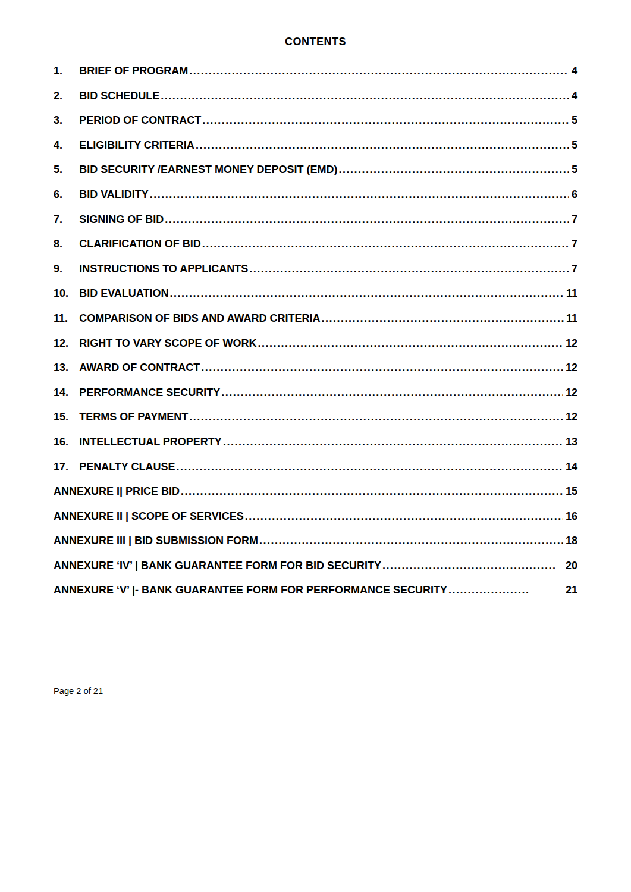CONTENTS
1. BRIEF OF PROGRAM ................................................................................................................. 4
2. BID SCHEDULE ......................................................................................................................... 4
3. PERIOD OF CONTRACT ......................................................................................................... 5
4. ELIGIBILITY CRITERIA ........................................................................................................... 5
5. BID SECURITY /EARNEST MONEY DEPOSIT (EMD) ................................................................. 5
6. BID VALIDITY ............................................................................................................................. 6
7. SIGNING OF BID ..................................................................................................................... 7
8. CLARIFICATION OF BID ......................................................................................................... 7
9. INSTRUCTIONS TO APPLICANTS ................................................................................................. 7
10. BID EVALUATION ................................................................................................................. 11
11. COMPARISON OF BIDS AND AWARD CRITERIA ..................................................................... 11
12. RIGHT TO VARY SCOPE OF WORK ............................................................................................. 12
13. AWARD OF CONTRACT ......................................................................................................... 12
14. PERFORMANCE SECURITY ................................................................................................. 12
15. TERMS OF PAYMENT ............................................................................................................. 12
16. INTELLECTUAL PROPERTY ................................................................................................. 13
17. PENALTY CLAUSE ................................................................................................................. 14
ANNEXURE I| PRICE BID ................................................................................................................. 15
ANNEXURE II | SCOPE OF SERVICES ................................................................................................. 16
ANNEXURE III | BID SUBMISSION FORM ............................................................................................. 18
ANNEXURE ‘IV’ | BANK GUARANTEE FORM FOR BID SECURITY ............................................. 20
ANNEXURE ‘V’ |- BANK GUARANTEE FORM FOR PERFORMANCE SECURITY ..................... 21
Page 2 of 21